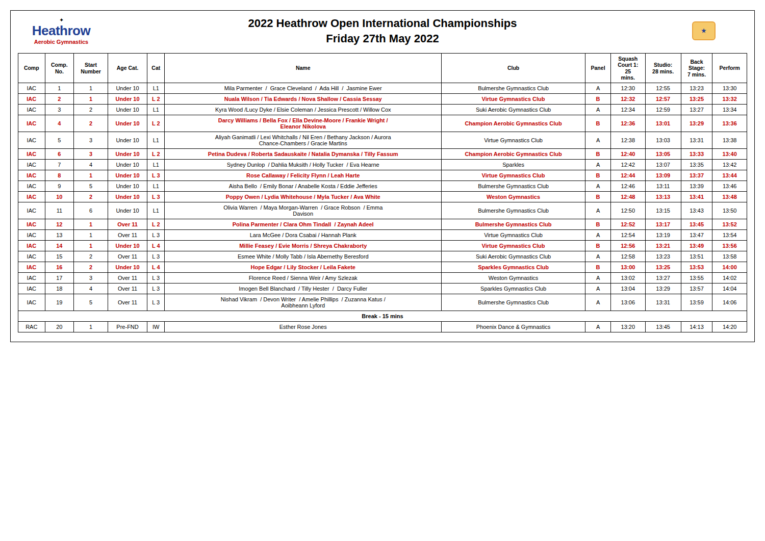✦
Heathrow
Aerobic Gymnastics
2022 Heathrow Open International Championships
Friday 27th May 2022
★
Competition running order and timings
| Comp | Comp. No. | Start Number | Age Cat. | Cat | Name | Club | Panel | Squash Court 1: 25 mins. | Studio: 28 mins. | Back Stage: 7 mins. | Perform |
| --- | --- | --- | --- | --- | --- | --- | --- | --- | --- | --- | --- |
| IAC | 1 | 1 | Under 10 | L1 | Mila Parmenter / Grace Cleveland / Ada Hill / Jasmine Ewer | Bulmershe Gymnastics Club | A | 12:30 | 12:55 | 13:23 | 13:30 |
| IAC | 2 | 1 | Under 10 | L 2 | Nuala Wilson / Tia Edwards / Nova Shallow / Cassia Sessay | Virtue Gymnastics Club | B | 12:32 | 12:57 | 13:25 | 13:32 |
| IAC | 3 | 2 | Under 10 | L1 | Kyra Wood /Lucy Dyke / Elsie Coleman / Jessica Prescott / Willow Cox | Suki Aerobic Gymnastics Club | A | 12:34 | 12:59 | 13:27 | 13:34 |
| IAC | 4 | 2 | Under 10 | L 2 | Darcy Williams / Bella Fox / Ella Devine-Moore / Frankie Wright / Eleanor Nikolova | Champion Aerobic Gymnastics Club | B | 12:36 | 13:01 | 13:29 | 13:36 |
| IAC | 5 | 3 | Under 10 | L1 | Aliyah Ganimatli / Lexi Whitchalls / Nil Eren / Bethany Jackson / Aurora Chance-Chambers / Gracie Martins | Virtue Gymnastics Club | A | 12:38 | 13:03 | 13:31 | 13:38 |
| IAC | 6 | 3 | Under 10 | L 2 | Petina Dudeva / Roberta Sadauskaite / Natalia Dymanska / Tilly Fassum | Champion Aerobic Gymnastics Club | B | 12:40 | 13:05 | 13:33 | 13:40 |
| IAC | 7 | 4 | Under 10 | L1 | Sydney Dunlop / Dahlia Muksith / Holly Tucker / Eva Hearne | Sparkles | A | 12:42 | 13:07 | 13:35 | 13:42 |
| IAC | 8 | 1 | Under 10 | L 3 | Rose Callaway / Felicity Flynn / Leah Harte | Virtue Gymnastics Club | B | 12:44 | 13:09 | 13:37 | 13:44 |
| IAC | 9 | 5 | Under 10 | L1 | Aisha Bello / Emily Bonar / Anabelle Kosta / Eddie Jefferies | Bulmershe Gymnastics Club | A | 12:46 | 13:11 | 13:39 | 13:46 |
| IAC | 10 | 2 | Under 10 | L 3 | Poppy Owen / Lydia Whitehouse / Myla Tucker / Ava White | Weston Gymnastics | B | 12:48 | 13:13 | 13:41 | 13:48 |
| IAC | 11 | 6 | Under 10 | L1 | Olivia Warren / Maya Morgan-Warren / Grace Robson / Emma Davison | Bulmershe Gymnastics Club | A | 12:50 | 13:15 | 13:43 | 13:50 |
| IAC | 12 | 1 | Over 11 | L 2 | Polina Parmenter / Clara Ohm Tindall / Zaynah Adeel | Bulmershe Gymnastics Club | B | 12:52 | 13:17 | 13:45 | 13:52 |
| IAC | 13 | 1 | Over 11 | L 3 | Lara McGee / Dora Csabai / Hannah Plank | Virtue Gymnastics Club | A | 12:54 | 13:19 | 13:47 | 13:54 |
| IAC | 14 | 1 | Under 10 | L 4 | Millie Feasey / Evie Morris / Shreya Chakraborty | Virtue Gymnastics Club | B | 12:56 | 13:21 | 13:49 | 13:56 |
| IAC | 15 | 2 | Over 11 | L 3 | Esmee White / Molly Tabb / Isla Abernethy Beresford | Suki Aerobic Gymnastics Club | A | 12:58 | 13:23 | 13:51 | 13:58 |
| IAC | 16 | 2 | Under 10 | L 4 | Hope Edgar / Lily Stocker / Leila Fakete | Sparkles Gymnastics Club | B | 13:00 | 13:25 | 13:53 | 14:00 |
| IAC | 17 | 3 | Over 11 | L 3 | Florence Reed / Sienna Weir / Amy Szlezak | Weston Gymnastics | A | 13:02 | 13:27 | 13:55 | 14:02 |
| IAC | 18 | 4 | Over 11 | L 3 | Imogen Bell Blanchard / Tilly Hester / Darcy Fuller | Sparkles Gymnastics Club | A | 13:04 | 13:29 | 13:57 | 14:04 |
| IAC | 19 | 5 | Over 11 | L 3 | Nishad Vikram / Devon Writer / Amelie Phillips / Zuzanna Katus / Aoibheann Lyford | Bulmershe Gymnastics Club | A | 13:06 | 13:31 | 13:59 | 14:06 |
| Break - 15 mins |
| RAC | 20 | 1 | Pre-FND | IW | Esther Rose Jones | Phoenix Dance & Gymnastics | A | 13:20 | 13:45 | 14:13 | 14:20 |